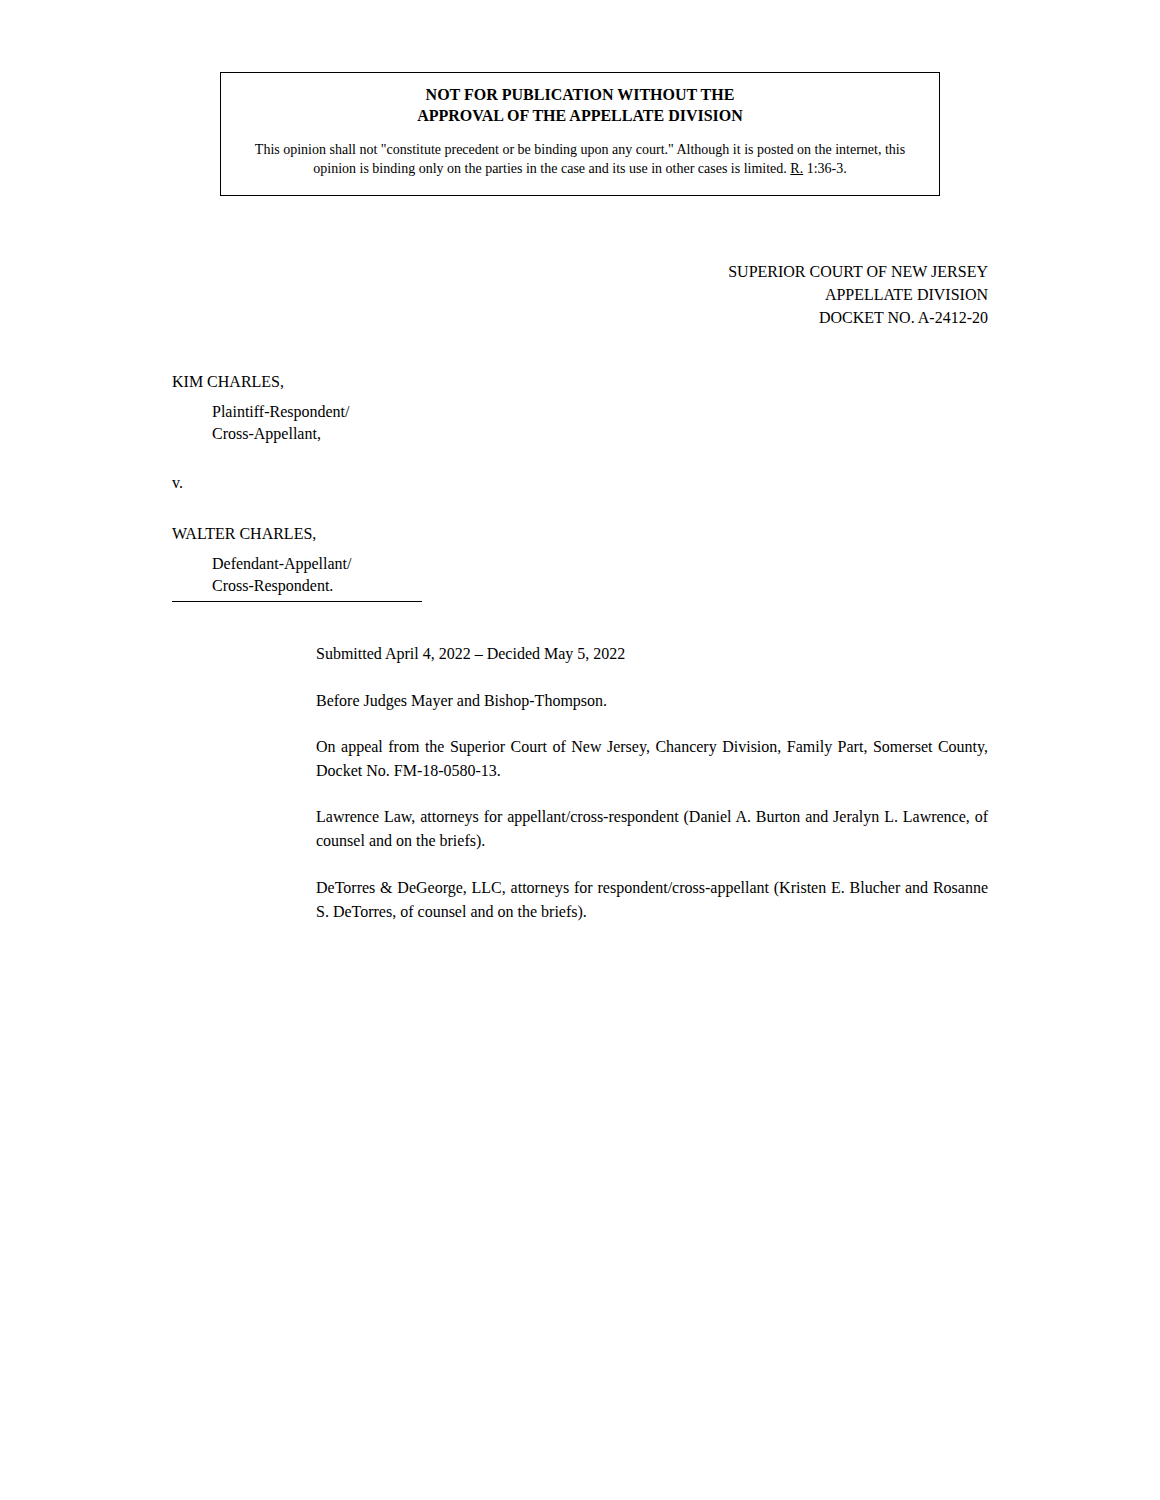Not for publication without the
approval of the appellate division
This opinion shall not "constitute precedent or be binding upon any court." Although it is posted on the internet, this opinion is binding only on the parties in the case and its use in other cases is limited. R. 1:36-3.
SUPERIOR COURT OF NEW JERSEY
APPELLATE DIVISION
DOCKET NO. A-2412-20
KIM CHARLES,
Plaintiff-Respondent/
Cross-Appellant,
v.
WALTER CHARLES,
Defendant-Appellant/
Cross-Respondent.
Submitted April 4, 2022 – Decided May 5, 2022
Before Judges Mayer and Bishop-Thompson.
On appeal from the Superior Court of New Jersey, Chancery Division, Family Part, Somerset County, Docket No. FM-18-0580-13.
Lawrence Law, attorneys for appellant/cross-respondent (Daniel A. Burton and Jeralyn L. Lawrence, of counsel and on the briefs).
DeTorres & DeGeorge, LLC, attorneys for respondent/cross-appellant (Kristen E. Blucher and Rosanne S. DeTorres, of counsel and on the briefs).